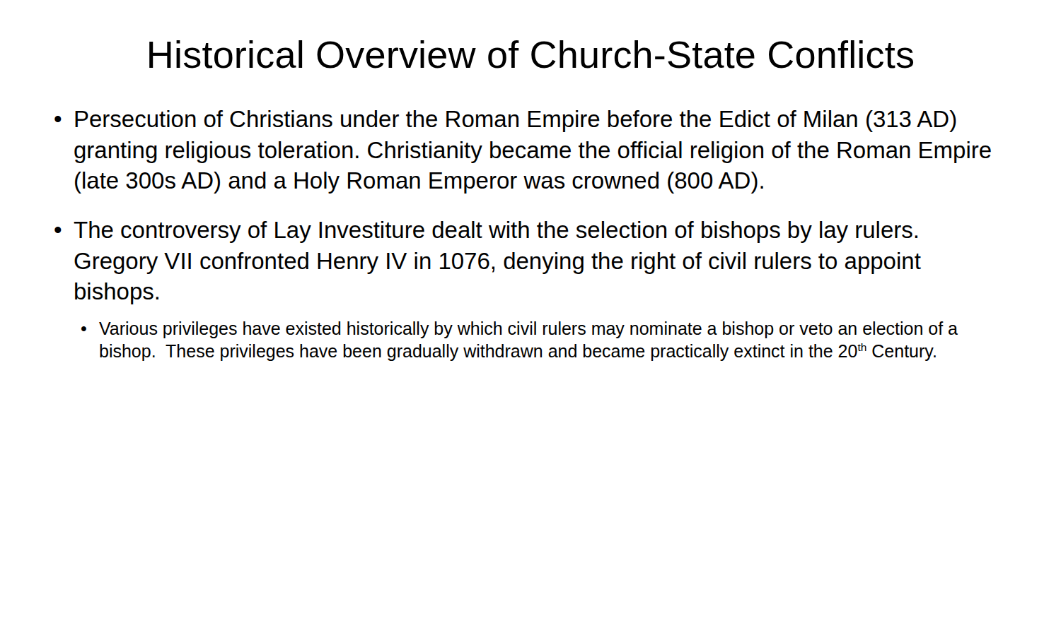Historical Overview of Church-State Conflicts
Persecution of Christians under the Roman Empire before the Edict of Milan (313 AD) granting religious toleration. Christianity became the official religion of the Roman Empire (late 300s AD) and a Holy Roman Emperor was crowned (800 AD).
The controversy of Lay Investiture dealt with the selection of bishops by lay rulers. Gregory VII confronted Henry IV in 1076, denying the right of civil rulers to appoint bishops.
Various privileges have existed historically by which civil rulers may nominate a bishop or veto an election of a bishop. These privileges have been gradually withdrawn and became practically extinct in the 20th Century.